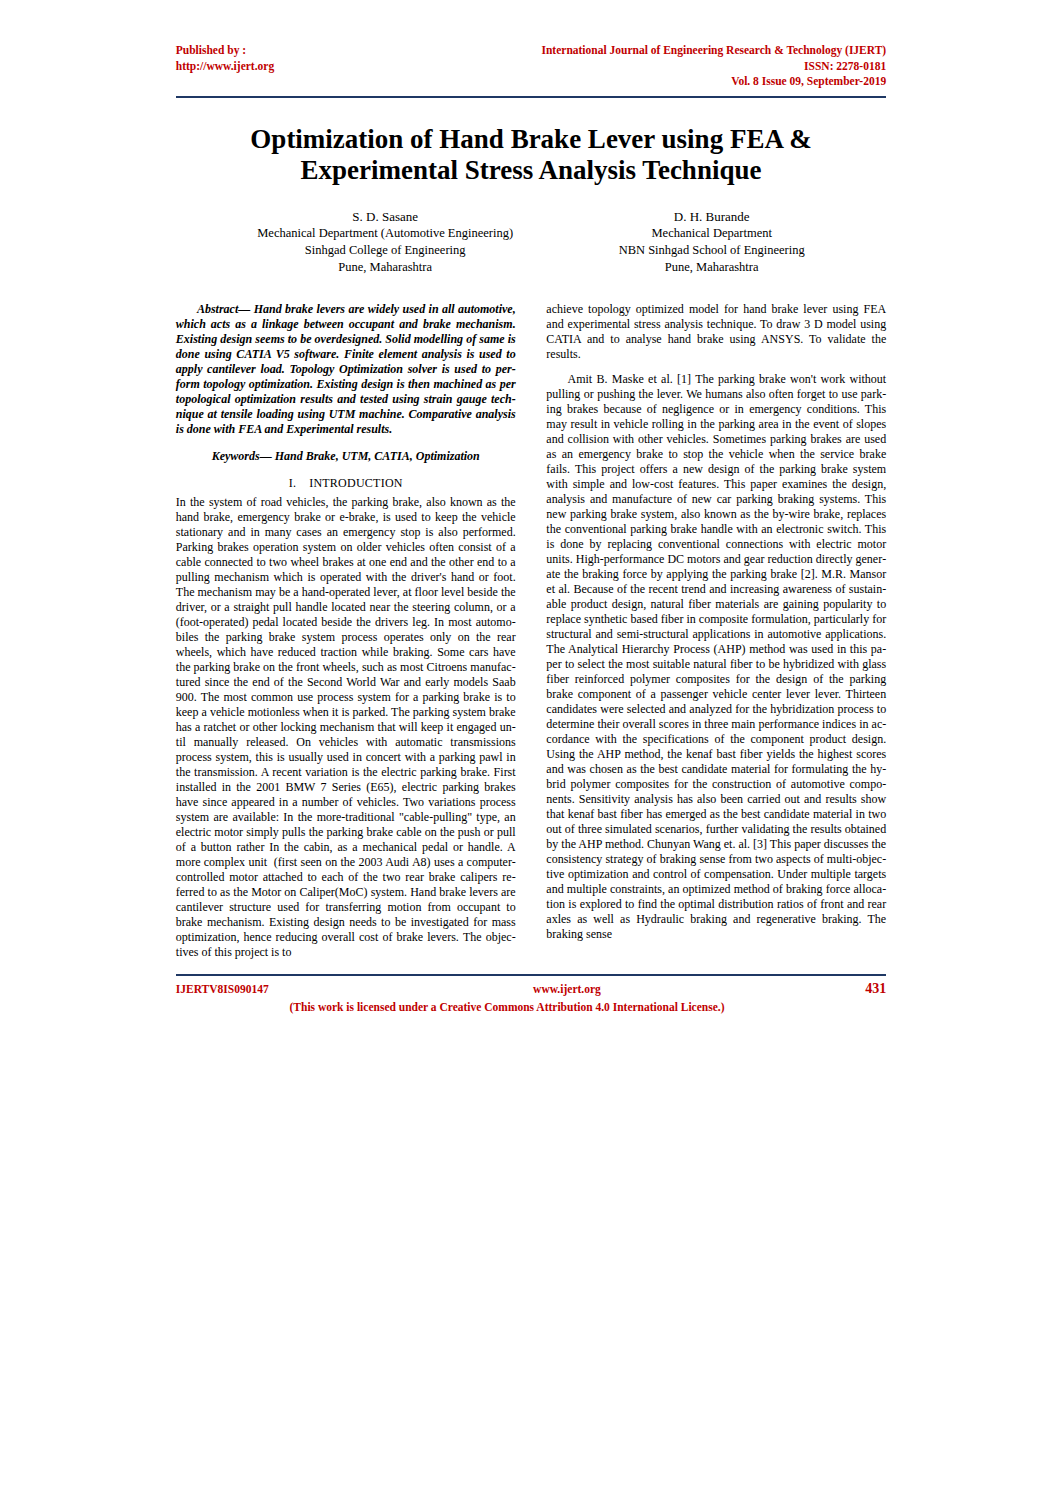Published by :
http://www.ijert.org
International Journal of Engineering Research & Technology (IJERT)
ISSN: 2278-0181
Vol. 8 Issue 09, September-2019
Optimization of Hand Brake Lever using FEA &
Experimental Stress Analysis Technique
S. D. Sasane
Mechanical Department (Automotive Engineering)
Sinhgad College of Engineering
Pune, Maharashtra
D. H. Burande
Mechanical Department
NBN Sinhgad School of Engineering
Pune, Maharashtra
Abstract— Hand brake levers are widely used in all automotive, which acts as a linkage between occupant and brake mechanism. Existing design seems to be overdesigned. Solid modelling of same is done using CATIA V5 software. Finite element analysis is used to apply cantilever load. Topology Optimization solver is used to perform topology optimization. Existing design is then machined as per topological optimization results and tested using strain gauge technique at tensile loading using UTM machine. Comparative analysis is done with FEA and Experimental results.
Keywords— Hand Brake, UTM, CATIA, Optimization
I. INTRODUCTION
In the system of road vehicles, the parking brake, also known as the hand brake, emergency brake or e-brake, is used to keep the vehicle stationary and in many cases an emergency stop is also performed. Parking brakes operation system on older vehicles often consist of a cable connected to two wheel brakes at one end and the other end to a pulling mechanism which is operated with the driver's hand or foot. The mechanism may be a hand-operated lever, at floor level beside the driver, or a straight pull handle located near the steering column, or a (foot-operated) pedal located beside the drivers leg. In most automobiles the parking brake system process operates only on the rear wheels, which have reduced traction while braking. Some cars have the parking brake on the front wheels, such as most Citroens manufactured since the end of the Second World War and early models Saab 900. The most common use process system for a parking brake is to keep a vehicle motionless when it is parked. The parking system brake has a ratchet or other locking mechanism that will keep it engaged until manually released. On vehicles with automatic transmissions process system, this is usually used in concert with a parking pawl in the transmission. A recent variation is the electric parking brake. First installed in the 2001 BMW 7 Series (E65), electric parking brakes have since appeared in a number of vehicles. Two variations process system are available: In the more-traditional "cable-pulling" type, an electric motor simply pulls the parking brake cable on the push or pull of a button rather In the cabin, as a mechanical pedal or handle. A more complex unit (first seen on the 2003 Audi A8) uses a computer-controlled motor attached to each of the two rear brake calipers referred to as the Motor on Caliper(MoC) system. Hand brake levers are cantilever structure used for transferring motion from occupant to brake mechanism. Existing design needs to be investigated for mass optimization, hence reducing overall cost of brake levers. The objectives of this project is to
achieve topology optimized model for hand brake lever using FEA and experimental stress analysis technique. To draw 3 D model using CATIA and to analyse hand brake using ANSYS. To validate the results.
Amit B. Maske et al. [1] The parking brake won't work without pulling or pushing the lever. We humans also often forget to use parking brakes because of negligence or in emergency conditions. This may result in vehicle rolling in the parking area in the event of slopes and collision with other vehicles. Sometimes parking brakes are used as an emergency brake to stop the vehicle when the service brake fails. This project offers a new design of the parking brake system with simple and low-cost features. This paper examines the design, analysis and manufacture of new car parking braking systems. This new parking brake system, also known as the by-wire brake, replaces the conventional parking brake handle with an electronic switch. This is done by replacing conventional connections with electric motor units. High-performance DC motors and gear reduction directly generate the braking force by applying the parking brake [2]. M.R. Mansor et al. Because of the recent trend and increasing awareness of sustainable product design, natural fiber materials are gaining popularity to replace synthetic based fiber in composite formulation, particularly for structural and semi-structural applications in automotive applications. The Analytical Hierarchy Process (AHP) method was used in this paper to select the most suitable natural fiber to be hybridized with glass fiber reinforced polymer composites for the design of the parking brake component of a passenger vehicle center lever lever. Thirteen candidates were selected and analyzed for the hybridization process to determine their overall scores in three main performance indices in accordance with the specifications of the component product design. Using the AHP method, the kenaf bast fiber yields the highest scores and was chosen as the best candidate material for formulating the hybrid polymer composites for the construction of automotive components. Sensitivity analysis has also been carried out and results show that kenaf bast fiber has emerged as the best candidate material in two out of three simulated scenarios, further validating the results obtained by the AHP method. Chunyan Wang et. al. [3] This paper discusses the consistency strategy of braking sense from two aspects of multi-objective optimization and control of compensation. Under multiple targets and multiple constraints, an optimized method of braking force allocation is explored to find the optimal distribution ratios of front and rear axles as well as Hydraulic braking and regenerative braking. The braking sense
IJERTV8IS090147
www.ijert.org
431
(This work is licensed under a Creative Commons Attribution 4.0 International License.)